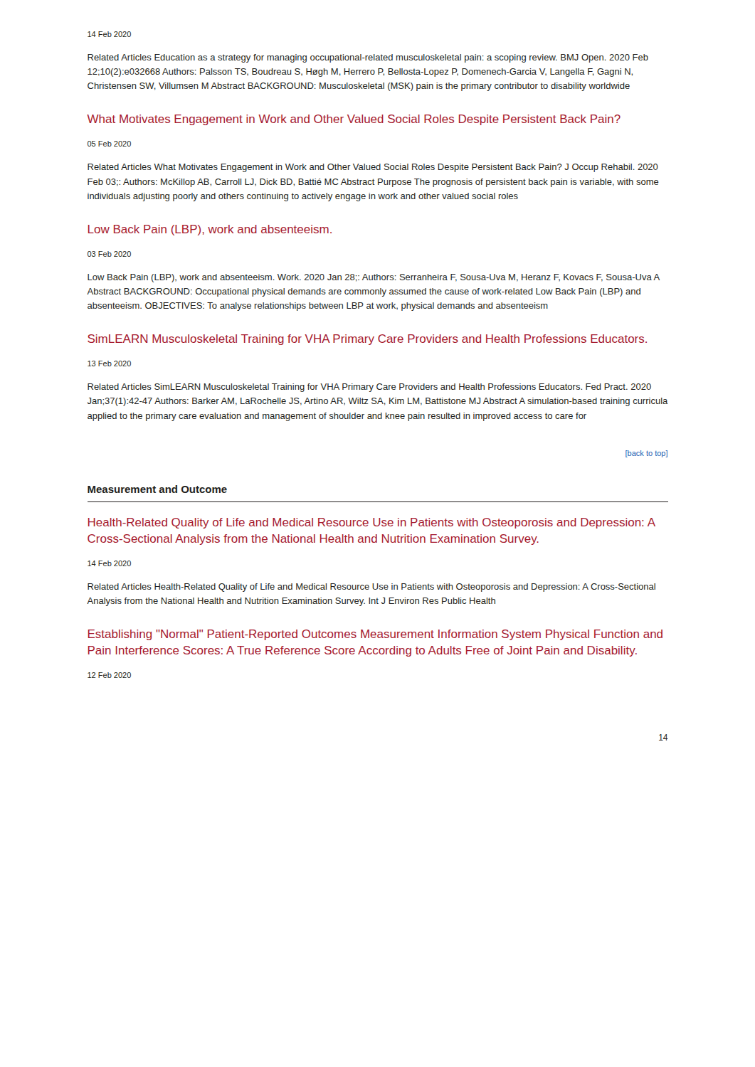14 Feb 2020
Related Articles Education as a strategy for managing occupational-related musculoskeletal pain: a scoping review. BMJ Open. 2020 Feb 12;10(2):e032668 Authors: Palsson TS, Boudreau S, Høgh M, Herrero P, Bellosta-Lopez P, Domenech-Garcia V, Langella F, Gagni N, Christensen SW, Villumsen M Abstract BACKGROUND: Musculoskeletal (MSK) pain is the primary contributor to disability worldwide
What Motivates Engagement in Work and Other Valued Social Roles Despite Persistent Back Pain?
05 Feb 2020
Related Articles What Motivates Engagement in Work and Other Valued Social Roles Despite Persistent Back Pain? J Occup Rehabil. 2020 Feb 03;: Authors: McKillop AB, Carroll LJ, Dick BD, Battié MC Abstract Purpose The prognosis of persistent back pain is variable, with some individuals adjusting poorly and others continuing to actively engage in work and other valued social roles
Low Back Pain (LBP), work and absenteeism.
03 Feb 2020
Low Back Pain (LBP), work and absenteeism. Work. 2020 Jan 28;: Authors: Serranheira F, Sousa-Uva M, Heranz F, Kovacs F, Sousa-Uva A Abstract BACKGROUND: Occupational physical demands are commonly assumed the cause of work-related Low Back Pain (LBP) and absenteeism. OBJECTIVES: To analyse relationships between LBP at work, physical demands and absenteeism
SimLEARN Musculoskeletal Training for VHA Primary Care Providers and Health Professions Educators.
13 Feb 2020
Related Articles SimLEARN Musculoskeletal Training for VHA Primary Care Providers and Health Professions Educators. Fed Pract. 2020 Jan;37(1):42-47 Authors: Barker AM, LaRochelle JS, Artino AR, Wiltz SA, Kim LM, Battistone MJ Abstract A simulation-based training curricula applied to the primary care evaluation and management of shoulder and knee pain resulted in improved access to care for
[back to top]
Measurement and Outcome
Health-Related Quality of Life and Medical Resource Use in Patients with Osteoporosis and Depression: A Cross-Sectional Analysis from the National Health and Nutrition Examination Survey.
14 Feb 2020
Related Articles Health-Related Quality of Life and Medical Resource Use in Patients with Osteoporosis and Depression: A Cross-Sectional Analysis from the National Health and Nutrition Examination Survey. Int J Environ Res Public Health
Establishing "Normal" Patient-Reported Outcomes Measurement Information System Physical Function and Pain Interference Scores: A True Reference Score According to Adults Free of Joint Pain and Disability.
12 Feb 2020
14